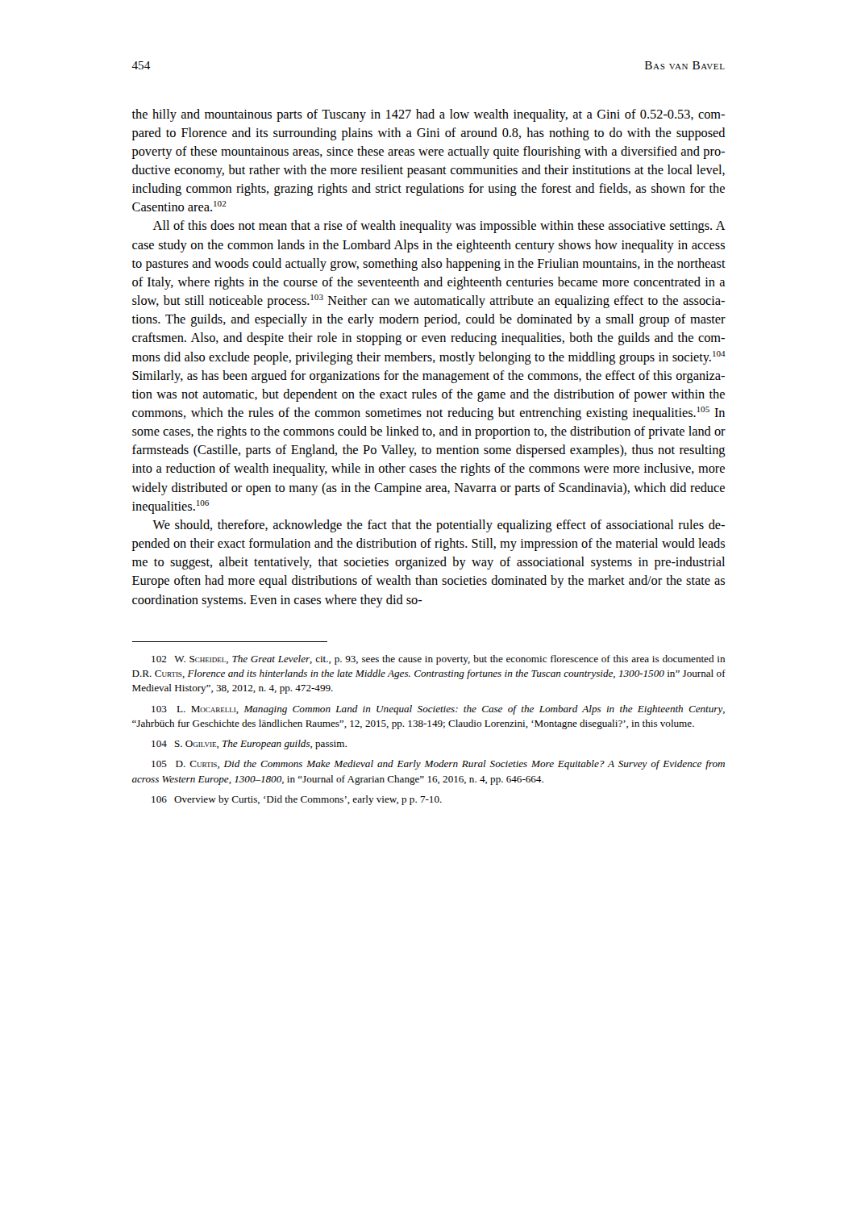454 Bas van Bavel
the hilly and mountainous parts of Tuscany in 1427 had a low wealth inequality, at a Gini of 0.52-0.53, compared to Florence and its surrounding plains with a Gini of around 0.8, has nothing to do with the supposed poverty of these mountainous areas, since these areas were actually quite flourishing with a diversified and productive economy, but rather with the more resilient peasant communities and their institutions at the local level, including common rights, grazing rights and strict regulations for using the forest and fields, as shown for the Casentino area.102
All of this does not mean that a rise of wealth inequality was impossible within these associative settings. A case study on the common lands in the Lombard Alps in the eighteenth century shows how inequality in access to pastures and woods could actually grow, something also happening in the Friulian mountains, in the northeast of Italy, where rights in the course of the seventeenth and eighteenth centuries became more concentrated in a slow, but still noticeable process.103 Neither can we automatically attribute an equalizing effect to the associations. The guilds, and especially in the early modern period, could be dominated by a small group of master craftsmen. Also, and despite their role in stopping or even reducing inequalities, both the guilds and the commons did also exclude people, privileging their members, mostly belonging to the middling groups in society.104 Similarly, as has been argued for organizations for the management of the commons, the effect of this organization was not automatic, but dependent on the exact rules of the game and the distribution of power within the commons, which the rules of the common sometimes not reducing but entrenching existing inequalities.105 In some cases, the rights to the commons could be linked to, and in proportion to, the distribution of private land or farmsteads (Castille, parts of England, the Po Valley, to mention some dispersed examples), thus not resulting into a reduction of wealth inequality, while in other cases the rights of the commons were more inclusive, more widely distributed or open to many (as in the Campine area, Navarra or parts of Scandinavia), which did reduce inequalities.106
We should, therefore, acknowledge the fact that the potentially equalizing effect of associational rules depended on their exact formulation and the distribution of rights. Still, my impression of the material would leads me to suggest, albeit tentatively, that societies organized by way of associational systems in pre-industrial Europe often had more equal distributions of wealth than societies dominated by the market and/or the state as coordination systems. Even in cases where they did so-
102 W. Scheidel, The Great Leveler, cit., p. 93, sees the cause in poverty, but the economic florescence of this area is documented in D.R. Curtis, Florence and its hinterlands in the late Middle Ages. Contrasting fortunes in the Tuscan countryside, 1300-1500 in” Journal of Medieval History”, 38, 2012, n. 4, pp. 472-499.
103 L. Mocarelli, Managing Common Land in Unequal Societies: the Case of the Lombard Alps in the Eighteenth Century, “Jahrbüch fur Geschichte des ländlichen Raumes”, 12, 2015, pp. 138-149; Claudio Lorenzini, ‘Montagne diseguali?’, in this volume.
104 S. Ogilvie, The European guilds, passim.
105 D. Curtis, Did the Commons Make Medieval and Early Modern Rural Societies More Equitable? A Survey of Evidence from across Western Europe, 1300–1800, in “Journal of Agrarian Change” 16, 2016, n. 4, pp. 646-664.
106 Overview by Curtis, ‘Did the Commons’, early view, p p. 7-10.